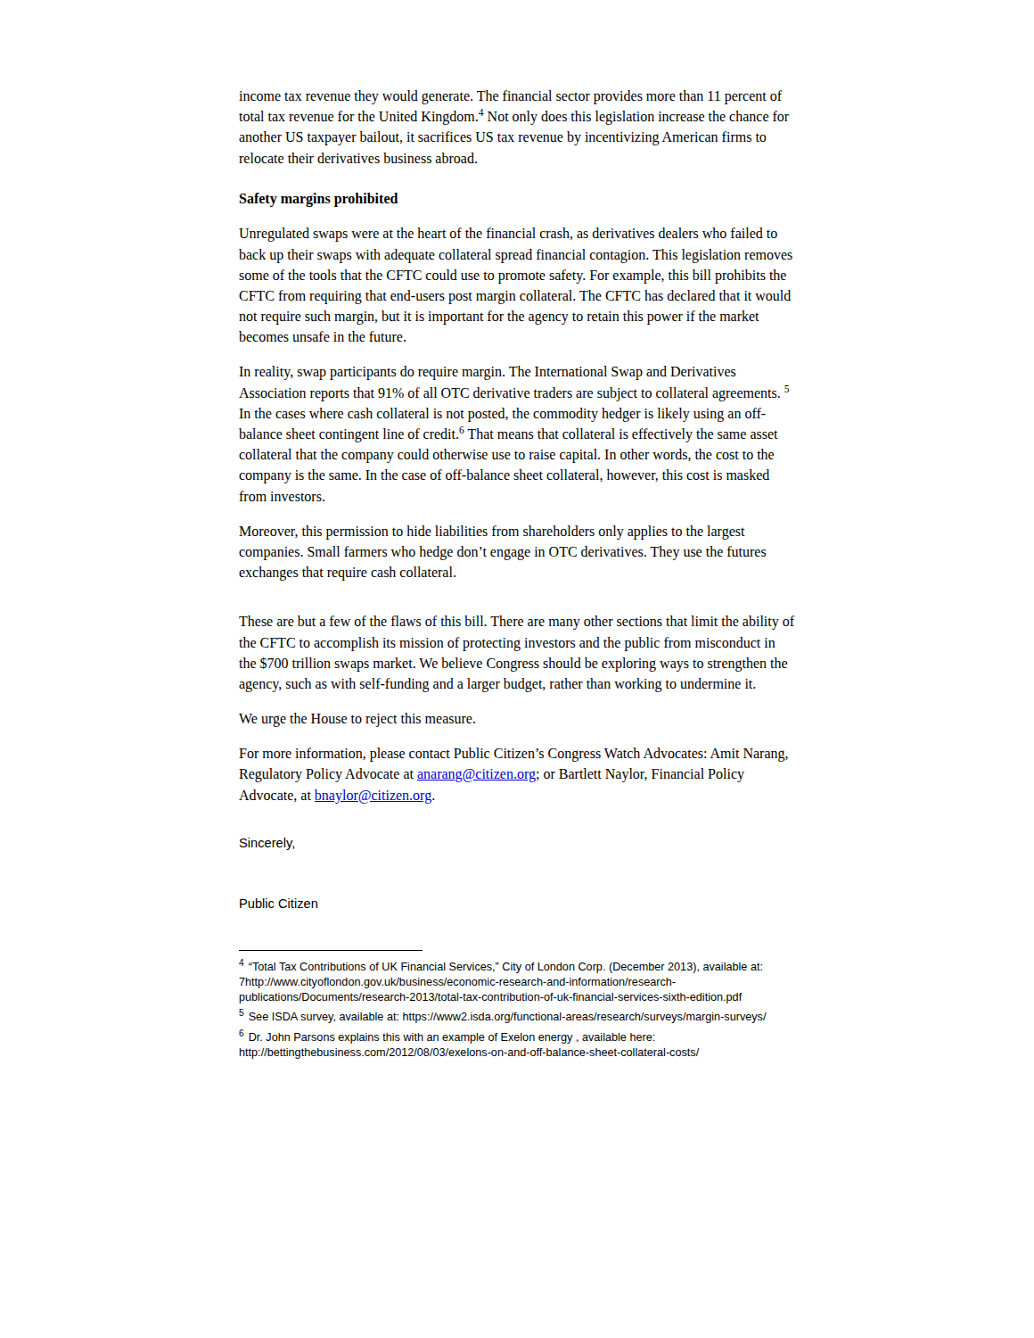income tax revenue they would generate. The financial sector provides more than 11 percent of total tax revenue for the United Kingdom.4 Not only does this legislation increase the chance for another US taxpayer bailout, it sacrifices US tax revenue by incentivizing American firms to relocate their derivatives business abroad.
Safety margins prohibited
Unregulated swaps were at the heart of the financial crash, as derivatives dealers who failed to back up their swaps with adequate collateral spread financial contagion. This legislation removes some of the tools that the CFTC could use to promote safety. For example, this bill prohibits the CFTC from requiring that end-users post margin collateral. The CFTC has declared that it would not require such margin, but it is important for the agency to retain this power if the market becomes unsafe in the future.
In reality, swap participants do require margin. The International Swap and Derivatives Association reports that 91% of all OTC derivative traders are subject to collateral agreements. 5 In the cases where cash collateral is not posted, the commodity hedger is likely using an off-balance sheet contingent line of credit.6 That means that collateral is effectively the same asset collateral that the company could otherwise use to raise capital. In other words, the cost to the company is the same. In the case of off-balance sheet collateral, however, this cost is masked from investors.
Moreover, this permission to hide liabilities from shareholders only applies to the largest companies. Small farmers who hedge don’t engage in OTC derivatives. They use the futures exchanges that require cash collateral.
These are but a few of the flaws of this bill. There are many other sections that limit the ability of the CFTC to accomplish its mission of protecting investors and the public from misconduct in the $700 trillion swaps market. We believe Congress should be exploring ways to strengthen the agency, such as with self-funding and a larger budget, rather than working to undermine it.
We urge the House to reject this measure.
For more information, please contact Public Citizen’s Congress Watch Advocates: Amit Narang, Regulatory Policy Advocate at anarang@citizen.org; or Bartlett Naylor, Financial Policy Advocate, at bnaylor@citizen.org.
Sincerely,
Public Citizen
4 “Total Tax Contributions of UK Financial Services,” City of London Corp. (December 2013), available at: 7http://www.cityoflondon.gov.uk/business/economic-research-and-information/research-publications/Documents/research-2013/total-tax-contribution-of-uk-financial-services-sixth-edition.pdf
5 See ISDA survey, available at: https://www2.isda.org/functional-areas/research/surveys/margin-surveys/
6 Dr. John Parsons explains this with an example of Exelon energy , available here: http://bettingthebusiness.com/2012/08/03/exelons-on-and-off-balance-sheet-collateral-costs/